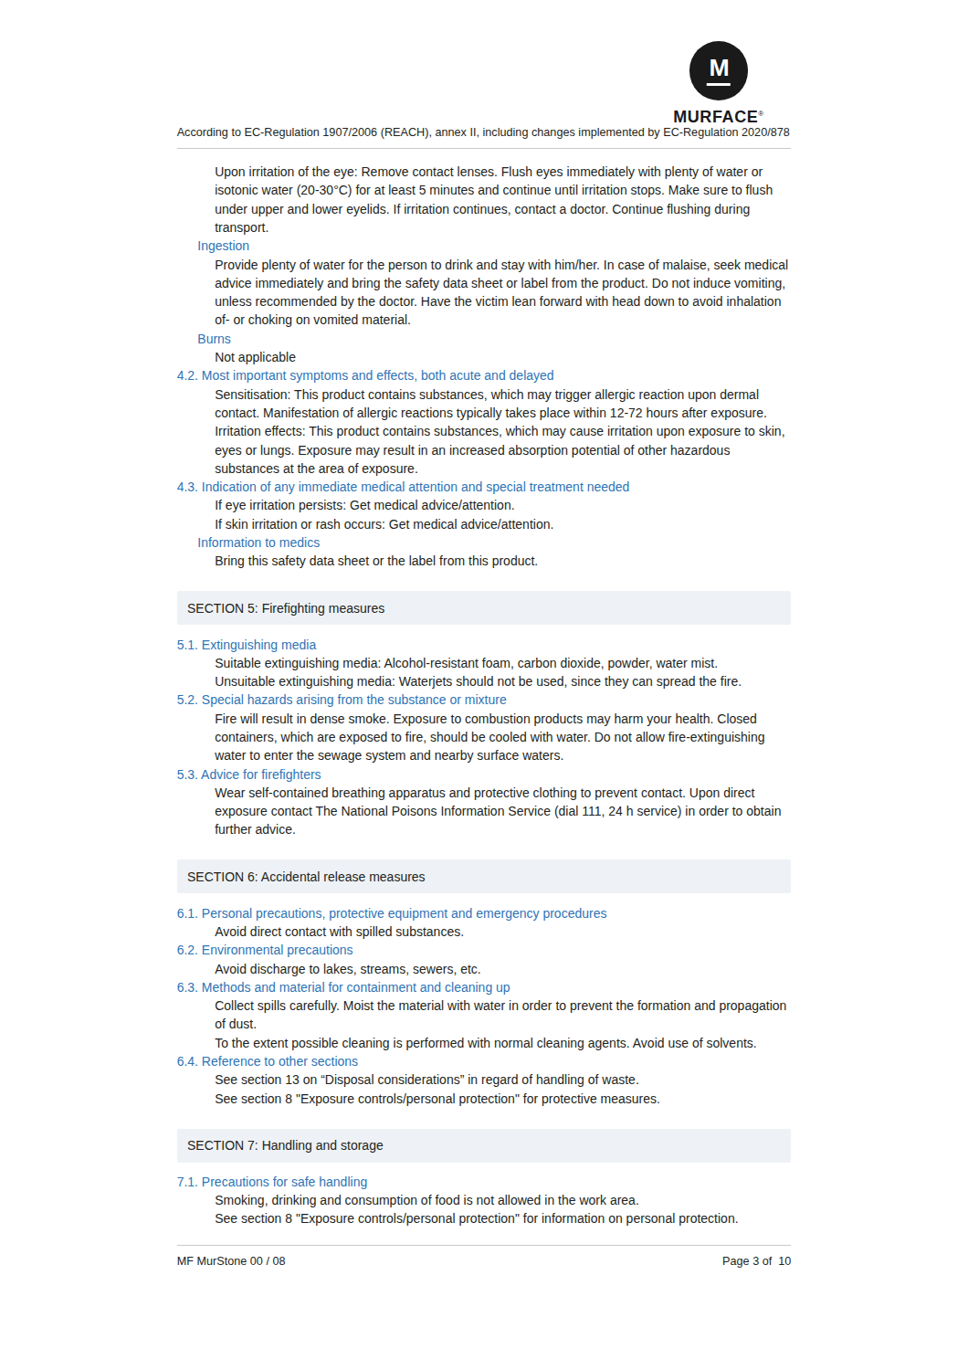MURFACE®
According to EC-Regulation 1907/2006 (REACH), annex II, including changes implemented by EC-Regulation 2020/878
Upon irritation of the eye: Remove contact lenses. Flush eyes immediately with plenty of water or isotonic water (20-30°C) for at least 5 minutes and continue until irritation stops. Make sure to flush under upper and lower eyelids. If irritation continues, contact a doctor. Continue flushing during transport.
Ingestion
Provide plenty of water for the person to drink and stay with him/her. In case of malaise, seek medical advice immediately and bring the safety data sheet or label from the product. Do not induce vomiting, unless recommended by the doctor. Have the victim lean forward with head down to avoid inhalation of- or choking on vomited material.
Burns
Not applicable
4.2. Most important symptoms and effects, both acute and delayed
Sensitisation: This product contains substances, which may trigger allergic reaction upon dermal contact. Manifestation of allergic reactions typically takes place within 12-72 hours after exposure.
Irritation effects: This product contains substances, which may cause irritation upon exposure to skin, eyes or lungs. Exposure may result in an increased absorption potential of other hazardous substances at the area of exposure.
4.3. Indication of any immediate medical attention and special treatment needed
If eye irritation persists: Get medical advice/attention.
If skin irritation or rash occurs: Get medical advice/attention.
Information to medics
Bring this safety data sheet or the label from this product.
SECTION 5: Firefighting measures
5.1. Extinguishing media
Suitable extinguishing media: Alcohol-resistant foam, carbon dioxide, powder, water mist.
Unsuitable extinguishing media: Waterjets should not be used, since they can spread the fire.
5.2. Special hazards arising from the substance or mixture
Fire will result in dense smoke. Exposure to combustion products may harm your health. Closed containers, which are exposed to fire, should be cooled with water. Do not allow fire-extinguishing water to enter the sewage system and nearby surface waters.
5.3. Advice for firefighters
Wear self-contained breathing apparatus and protective clothing to prevent contact. Upon direct exposure contact The National Poisons Information Service (dial 111, 24 h service) in order to obtain further advice.
SECTION 6: Accidental release measures
6.1. Personal precautions, protective equipment and emergency procedures
Avoid direct contact with spilled substances.
6.2. Environmental precautions
Avoid discharge to lakes, streams, sewers, etc.
6.3. Methods and material for containment and cleaning up
Collect spills carefully. Moist the material with water in order to prevent the formation and propagation of dust.
To the extent possible cleaning is performed with normal cleaning agents. Avoid use of solvents.
6.4. Reference to other sections
See section 13 on “Disposal considerations” in regard of handling of waste.
See section 8 "Exposure controls/personal protection" for protective measures.
SECTION 7: Handling and storage
7.1. Precautions for safe handling
Smoking, drinking and consumption of food is not allowed in the work area.
See section 8 "Exposure controls/personal protection" for information on personal protection.
MF MurStone 00 / 08 Page 3 of 10